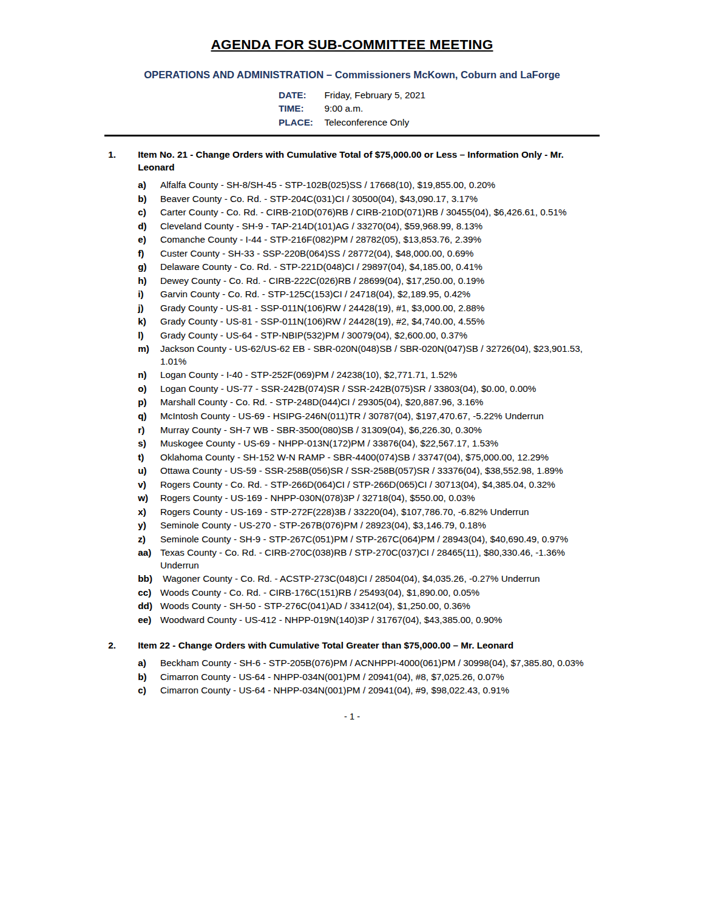AGENDA FOR SUB-COMMITTEE MEETING
OPERATIONS AND ADMINISTRATION – Commissioners McKown, Coburn and LaForge
| DATE: | Friday, February 5, 2021 |
| TIME: | 9:00 a.m. |
| PLACE: | Teleconference Only |
1.
Item No. 21 - Change Orders with Cumulative Total of $75,000.00 or Less – Information Only - Mr. Leonard
a) Alfalfa County - SH-8/SH-45 - STP-102B(025)SS / 17668(10), $19,855.00, 0.20%
b) Beaver County - Co. Rd. - STP-204C(031)CI / 30500(04), $43,090.17, 3.17%
c) Carter County - Co. Rd. - CIRB-210D(076)RB / CIRB-210D(071)RB / 30455(04), $6,426.61, 0.51%
d) Cleveland County - SH-9 - TAP-214D(101)AG / 33270(04), $59,968.99, 8.13%
e) Comanche County - I-44 - STP-216F(082)PM / 28782(05), $13,853.76, 2.39%
f) Custer County - SH-33 - SSP-220B(064)SS / 28772(04), $48,000.00, 0.69%
g) Delaware County - Co. Rd. - STP-221D(048)CI / 29897(04), $4,185.00, 0.41%
h) Dewey County - Co. Rd. - CIRB-222C(026)RB / 28699(04), $17,250.00, 0.19%
i) Garvin County - Co. Rd. - STP-125C(153)CI / 24718(04), $2,189.95, 0.42%
j) Grady County - US-81 - SSP-011N(106)RW / 24428(19), #1, $3,000.00, 2.88%
k) Grady County - US-81 - SSP-011N(106)RW / 24428(19), #2, $4,740.00, 4.55%
l) Grady County - US-64 - STP-NBIP(532)PM / 30079(04), $2,600.00, 0.37%
m) Jackson County - US-62/US-62 EB - SBR-020N(048)SB / SBR-020N(047)SB / 32726(04), $23,901.53, 1.01%
n) Logan County - I-40 - STP-252F(069)PM / 24238(10), $2,771.71, 1.52%
o) Logan County - US-77 - SSR-242B(074)SR / SSR-242B(075)SR / 33803(04), $0.00, 0.00%
p) Marshall County - Co. Rd. - STP-248D(044)CI / 29305(04), $20,887.96, 3.16%
q) McIntosh County - US-69 - HSIPG-246N(011)TR / 30787(04), $197,470.67, -5.22% Underrun
r) Murray County - SH-7 WB - SBR-3500(080)SB / 31309(04), $6,226.30, 0.30%
s) Muskogee County - US-69 - NHPP-013N(172)PM / 33876(04), $22,567.17, 1.53%
t) Oklahoma County - SH-152 W-N RAMP - SBR-4400(074)SB / 33747(04), $75,000.00, 12.29%
u) Ottawa County - US-59 - SSR-258B(056)SR / SSR-258B(057)SR / 33376(04), $38,552.98, 1.89%
v) Rogers County - Co. Rd. - STP-266D(064)CI / STP-266D(065)CI / 30713(04), $4,385.04, 0.32%
w) Rogers County - US-169 - NHPP-030N(078)3P / 32718(04), $550.00, 0.03%
x) Rogers County - US-169 - STP-272F(228)3B / 33220(04), $107,786.70, -6.82% Underrun
y) Seminole County - US-270 - STP-267B(076)PM / 28923(04), $3,146.79, 0.18%
z) Seminole County - SH-9 - STP-267C(051)PM / STP-267C(064)PM / 28943(04), $40,690.49, 0.97%
aa) Texas County - Co. Rd. - CIRB-270C(038)RB / STP-270C(037)CI / 28465(11), $80,330.46, -1.36% Underrun
bb) Wagoner County - Co. Rd. - ACSTP-273C(048)CI / 28504(04), $4,035.26, -0.27% Underrun
cc) Woods County - Co. Rd. - CIRB-176C(151)RB / 25493(04), $1,890.00, 0.05%
dd) Woods County - SH-50 - STP-276C(041)AD / 33412(04), $1,250.00, 0.36%
ee) Woodward County - US-412 - NHPP-019N(140)3P / 31767(04), $43,385.00, 0.90%
2.
Item 22 - Change Orders with Cumulative Total Greater than $75,000.00 – Mr. Leonard
a) Beckham County - SH-6 - STP-205B(076)PM / ACNHPPI-4000(061)PM / 30998(04), $7,385.80, 0.03%
b) Cimarron County - US-64 - NHPP-034N(001)PM / 20941(04), #8, $7,025.26, 0.07%
c) Cimarron County - US-64 - NHPP-034N(001)PM / 20941(04), #9, $98,022.43, 0.91%
- 1 -